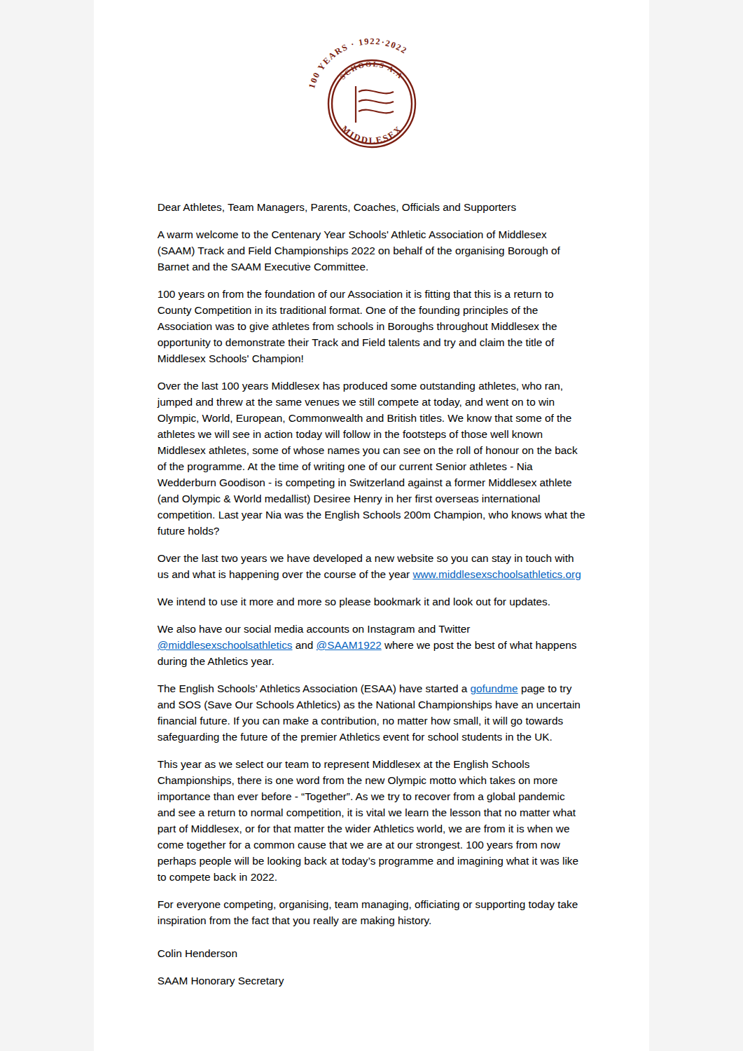100 YEARS · 1922·2022 SCHOOLS A.A MIDDLESEX
Dear Athletes, Team Managers, Parents, Coaches, Officials and Supporters
A warm welcome to the Centenary Year Schools' Athletic Association of Middlesex (SAAM) Track and Field Championships 2022 on behalf of the organising Borough of Barnet and the SAAM Executive Committee.
100 years on from the foundation of our Association it is fitting that this is a return to County Competition in its traditional format. One of the founding principles of the Association was to give athletes from schools in Boroughs throughout Middlesex the opportunity to demonstrate their Track and Field talents and try and claim the title of Middlesex Schools' Champion!
Over the last 100 years Middlesex has produced some outstanding athletes, who ran, jumped and threw at the same venues we still compete at today, and went on to win Olympic, World, European, Commonwealth and British titles. We know that some of the athletes we will see in action today will follow in the footsteps of those well known Middlesex athletes, some of whose names you can see on the roll of honour on the back of the programme. At the time of writing one of our current Senior athletes - Nia Wedderburn Goodison - is competing in Switzerland against a former Middlesex athlete (and Olympic & World medallist) Desiree Henry in her first overseas international competition. Last year Nia was the English Schools 200m Champion, who knows what the future holds?
Over the last two years we have developed a new website so you can stay in touch with us and what is happening over the course of the year www.middlesexschoolsathletics.org
We intend to use it more and more so please bookmark it and look out for updates.
We also have our social media accounts on Instagram and Twitter @middlesexschoolsathletics and @SAAM1922 where we post the best of what happens during the Athletics year.
The English Schools’ Athletics Association (ESAA) have started a gofundme page to try and SOS (Save Our Schools Athletics) as the National Championships have an uncertain financial future. If you can make a contribution, no matter how small, it will go towards safeguarding the future of the premier Athletics event for school students in the UK.
This year as we select our team to represent Middlesex at the English Schools Championships, there is one word from the new Olympic motto which takes on more importance than ever before - “Together”. As we try to recover from a global pandemic and see a return to normal competition, it is vital we learn the lesson that no matter what part of Middlesex, or for that matter the wider Athletics world, we are from it is when we come together for a common cause that we are at our strongest. 100 years from now perhaps people will be looking back at today’s programme and imagining what it was like to compete back in 2022.
For everyone competing, organising, team managing, officiating or supporting today take inspiration from the fact that you really are making history.
Colin Henderson
SAAM Honorary Secretary